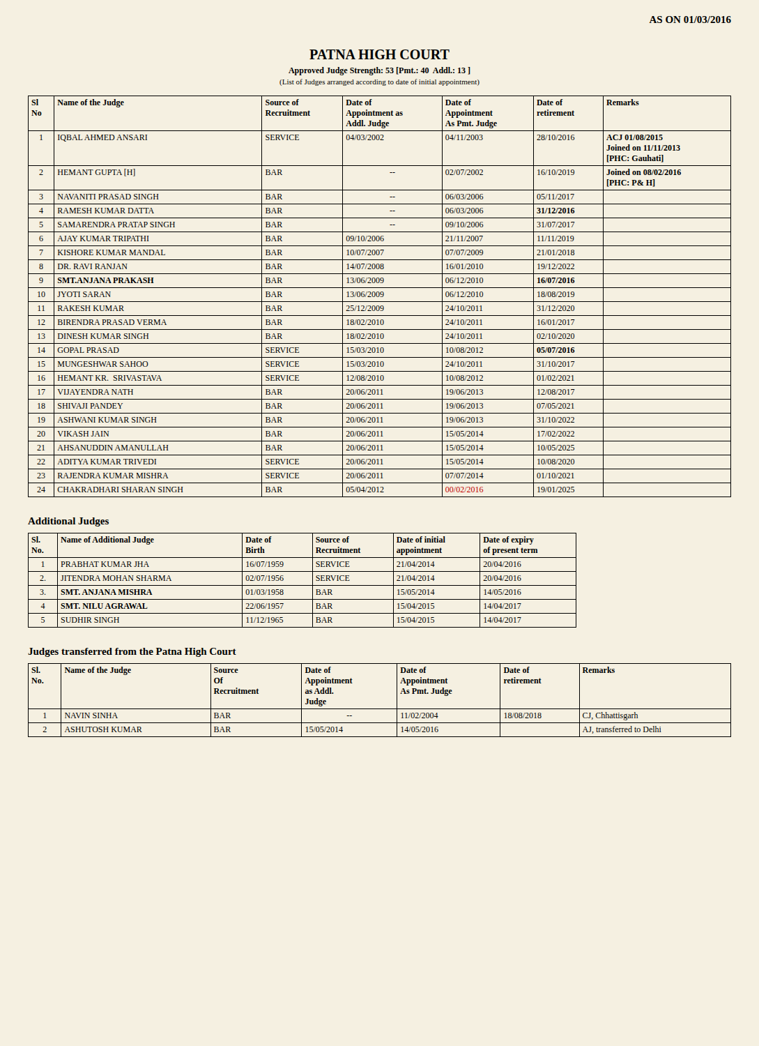AS ON 01/03/2016
PATNA HIGH COURT
Approved Judge Strength: 53 [Pmt.: 40 Addl.: 13 ]
(List of Judges arranged according to date of initial appointment)
| Sl No | Name of the Judge | Source of Recruitment | Date of Appointment as Addl. Judge | Date of Appointment As Pmt. Judge | Date of retirement | Remarks |
| --- | --- | --- | --- | --- | --- | --- |
| 1 | IQBAL AHMED ANSARI | SERVICE | 04/03/2002 | 04/11/2003 | 28/10/2016 | ACJ 01/08/2015 Joined on 11/11/2013 [PHC: Gauhati] |
| 2 | HEMANT GUPTA [H] | BAR | -- | 02/07/2002 | 16/10/2019 | Joined on 08/02/2016 [PHC: P& H] |
| 3 | NAVANITI PRASAD SINGH | BAR | -- | 06/03/2006 | 05/11/2017 | |
| 4 | RAMESH KUMAR DATTA | BAR | -- | 06/03/2006 | 31/12/2016 | |
| 5 | SAMARENDRA PRATAP SINGH | BAR | -- | 09/10/2006 | 31/07/2017 | |
| 6 | AJAY KUMAR TRIPATHI | BAR | 09/10/2006 | 21/11/2007 | 11/11/2019 | |
| 7 | KISHORE KUMAR MANDAL | BAR | 10/07/2007 | 07/07/2009 | 21/01/2018 | |
| 8 | DR. RAVI RANJAN | BAR | 14/07/2008 | 16/01/2010 | 19/12/2022 | |
| 9 | SMT.ANJANA PRAKASH | BAR | 13/06/2009 | 06/12/2010 | 16/07/2016 | |
| 10 | JYOTI SARAN | BAR | 13/06/2009 | 06/12/2010 | 18/08/2019 | |
| 11 | RAKESH KUMAR | BAR | 25/12/2009 | 24/10/2011 | 31/12/2020 | |
| 12 | BIRENDRA PRASAD VERMA | BAR | 18/02/2010 | 24/10/2011 | 16/01/2017 | |
| 13 | DINESH KUMAR SINGH | BAR | 18/02/2010 | 24/10/2011 | 02/10/2020 | |
| 14 | GOPAL PRASAD | SERVICE | 15/03/2010 | 10/08/2012 | 05/07/2016 | |
| 15 | MUNGESHWAR SAHOO | SERVICE | 15/03/2010 | 24/10/2011 | 31/10/2017 | |
| 16 | HEMANT KR. SRIVASTAVA | SERVICE | 12/08/2010 | 10/08/2012 | 01/02/2021 | |
| 17 | VIJAYENDRA NATH | BAR | 20/06/2011 | 19/06/2013 | 12/08/2017 | |
| 18 | SHIVAJI PANDEY | BAR | 20/06/2011 | 19/06/2013 | 07/05/2021 | |
| 19 | ASHWANI KUMAR SINGH | BAR | 20/06/2011 | 19/06/2013 | 31/10/2022 | |
| 20 | VIKASH JAIN | BAR | 20/06/2011 | 15/05/2014 | 17/02/2022 | |
| 21 | AHSANUDDIN AMANULLAH | BAR | 20/06/2011 | 15/05/2014 | 10/05/2025 | |
| 22 | ADITYA KUMAR TRIVEDI | SERVICE | 20/06/2011 | 15/05/2014 | 10/08/2020 | |
| 23 | RAJENDRA KUMAR MISHRA | SERVICE | 20/06/2011 | 07/07/2014 | 01/10/2021 | |
| 24 | CHAKRADHARI SHARAN SINGH | BAR | 05/04/2012 | 00/02/2016 | 19/01/2025 | |
Additional Judges
| Sl. No. | Name of Additional Judge | Date of Birth | Source of Recruitment | Date of initial appointment | Date of expiry of present term |
| --- | --- | --- | --- | --- | --- |
| 1 | PRABHAT KUMAR JHA | 16/07/1959 | SERVICE | 21/04/2014 | 20/04/2016 |
| 2. | JITENDRA MOHAN SHARMA | 02/07/1956 | SERVICE | 21/04/2014 | 20/04/2016 |
| 3. | SMT. ANJANA MISHRA | 01/03/1958 | BAR | 15/05/2014 | 14/05/2016 |
| 4 | SMT. NILU AGRAWAL | 22/06/1957 | BAR | 15/04/2015 | 14/04/2017 |
| 5 | SUDHIR SINGH | 11/12/1965 | BAR | 15/04/2015 | 14/04/2017 |
Judges transferred from the Patna High Court
| Sl. No. | Name of the Judge | Source Of Recruitment | Date of Appointment as Addl. Judge | Date of Appointment As Pmt. Judge | Date of retirement | Remarks |
| --- | --- | --- | --- | --- | --- | --- |
| 1 | NAVIN SINHA | BAR | -- | 11/02/2004 | 18/08/2018 | CJ, Chhattisgarh |
| 2 | ASHUTOSH KUMAR | BAR | 15/05/2014 | 14/05/2016 | | AJ, transferred to Delhi |